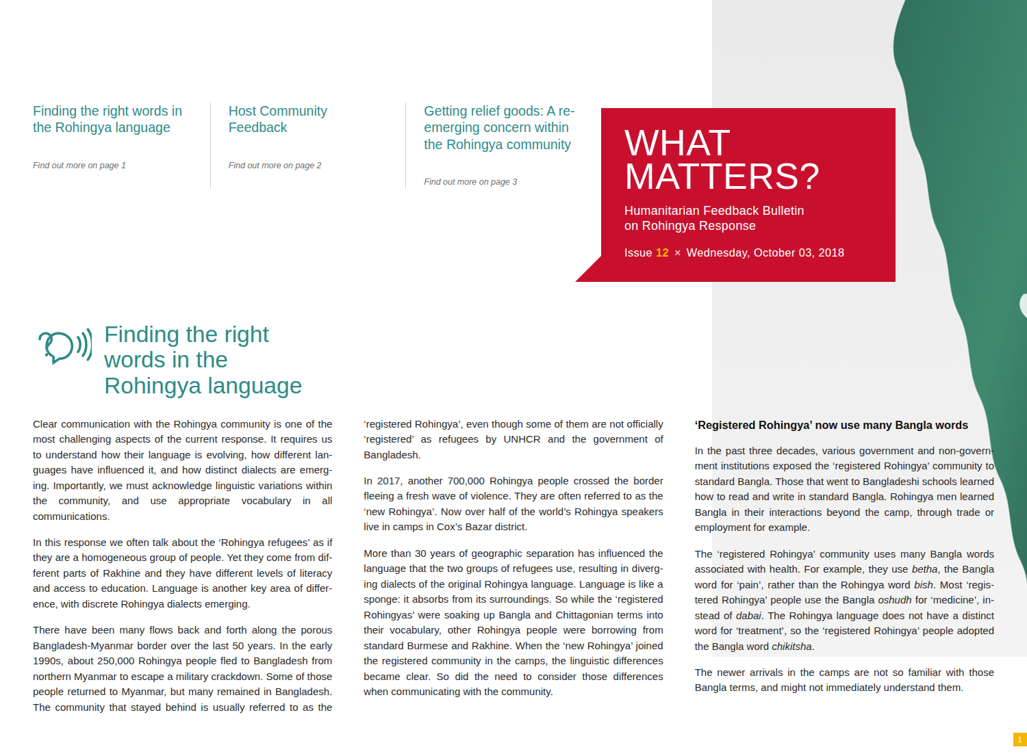Finding the right words in the Rohingya language
Find out more on page 1
Host Community Feedback
Find out more on page 2
Getting relief goods: A re-emerging concern within the Rohingya community
Find out more on page 3
What
Matters?
Humanitarian Feedback Bulletin
on Rohingya Response
Issue 12×Wednesday, October 03, 2018
Finding the right words in the Rohingya language
Clear communication with the Rohingya community is one of the most challenging aspects of the current response. It requires us to understand how their language is evolving, how different languages have influenced it, and how distinct dialects are emerging. Importantly, we must acknowledge linguistic variations within the community, and use appropriate vocabulary in all communications.
In this response we often talk about the ‘Rohingya refugees’ as if they are a homogeneous group of people. Yet they come from different parts of Rakhine and they have different levels of literacy and access to education. Language is another key area of difference, with discrete Rohingya dialects emerging.
There have been many flows back and forth along the porous Bangladesh-Myanmar border over the last 50 years. In the early 1990s, about 250,000 Rohingya people fled to Bangladesh from northern Myanmar to escape a military crackdown. Some of those people returned to Myanmar, but many remained in Bangladesh. The community that stayed behind is usually referred to as the ‘registered Rohingya’, even though some of them are not officially ‘registered’ as refugees by UNHCR and the government of Bangladesh.
In 2017, another 700,000 Rohingya people crossed the border fleeing a fresh wave of violence. They are often referred to as the ‘new Rohingya’. Now over half of the world’s Rohingya speakers live in camps in Cox’s Bazar district.
More than 30 years of geographic separation has influenced the language that the two groups of refugees use, resulting in diverging dialects of the original Rohingya language. Language is like a sponge: it absorbs from its surroundings. So while the ‘registered Rohingyas’ were soaking up Bangla and Chittagonian terms into their vocabulary, other Rohingya people were borrowing from standard Burmese and Rakhine. When the ‘new Rohingya’ joined the registered community in the camps, the linguistic differences became clear. So did the need to consider those differences when communicating with the community.
‘Registered Rohingya’ now use many Bangla words
In the past three decades, various government and non-government institutions exposed the ‘registered Rohingya’ community to standard Bangla. Those that went to Bangladeshi schools learned how to read and write in standard Bangla. Rohingya men learned Bangla in their interactions beyond the camp, through trade or employment for example.
The ‘registered Rohingya’ community uses many Bangla words associated with health. For example, they use betha, the Bangla word for ‘pain’, rather than the Rohingya word bish. Most ‘registered Rohingya’ people use the Bangla oshudh for ‘medicine’, instead of dabai. The Rohingya language does not have a distinct word for ‘treatment’, so the ‘registered Rohingya’ people adopted the Bangla word chikitsha.
The newer arrivals in the camps are not so familiar with those Bangla terms, and might not immediately understand them.
1